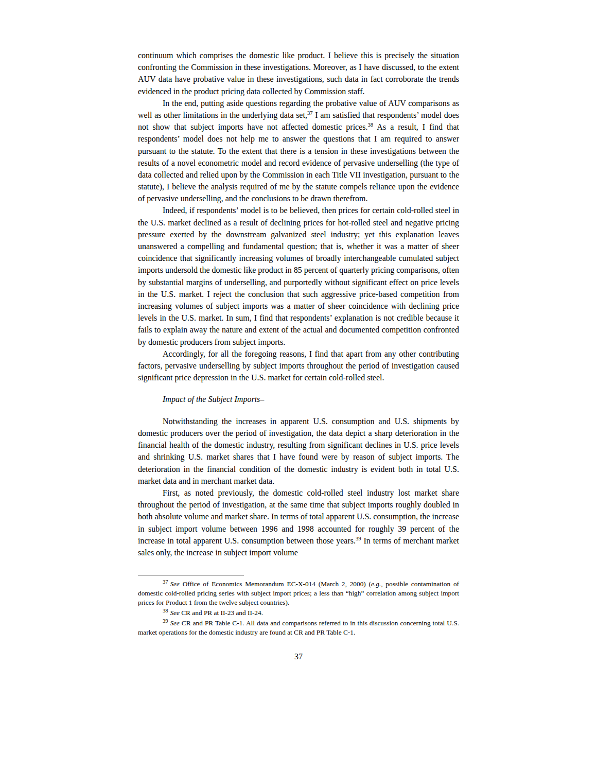continuum which comprises the domestic like product. I believe this is precisely the situation confronting the Commission in these investigations. Moreover, as I have discussed, to the extent AUV data have probative value in these investigations, such data in fact corroborate the trends evidenced in the product pricing data collected by Commission staff.
In the end, putting aside questions regarding the probative value of AUV comparisons as well as other limitations in the underlying data set,37 I am satisfied that respondents’ model does not show that subject imports have not affected domestic prices.38 As a result, I find that respondents’ model does not help me to answer the questions that I am required to answer pursuant to the statute. To the extent that there is a tension in these investigations between the results of a novel econometric model and record evidence of pervasive underselling (the type of data collected and relied upon by the Commission in each Title VII investigation, pursuant to the statute), I believe the analysis required of me by the statute compels reliance upon the evidence of pervasive underselling, and the conclusions to be drawn therefrom.
Indeed, if respondents’ model is to be believed, then prices for certain cold-rolled steel in the U.S. market declined as a result of declining prices for hot-rolled steel and negative pricing pressure exerted by the downstream galvanized steel industry; yet this explanation leaves unanswered a compelling and fundamental question; that is, whether it was a matter of sheer coincidence that significantly increasing volumes of broadly interchangeable cumulated subject imports undersold the domestic like product in 85 percent of quarterly pricing comparisons, often by substantial margins of underselling, and purportedly without significant effect on price levels in the U.S. market. I reject the conclusion that such aggressive price-based competition from increasing volumes of subject imports was a matter of sheer coincidence with declining price levels in the U.S. market. In sum, I find that respondents’ explanation is not credible because it fails to explain away the nature and extent of the actual and documented competition confronted by domestic producers from subject imports.
Accordingly, for all the foregoing reasons, I find that apart from any other contributing factors, pervasive underselling by subject imports throughout the period of investigation caused significant price depression in the U.S. market for certain cold-rolled steel.
Impact of the Subject Imports–
Notwithstanding the increases in apparent U.S. consumption and U.S. shipments by domestic producers over the period of investigation, the data depict a sharp deterioration in the financial health of the domestic industry, resulting from significant declines in U.S. price levels and shrinking U.S. market shares that I have found were by reason of subject imports. The deterioration in the financial condition of the domestic industry is evident both in total U.S. market data and in merchant market data.
First, as noted previously, the domestic cold-rolled steel industry lost market share throughout the period of investigation, at the same time that subject imports roughly doubled in both absolute volume and market share. In terms of total apparent U.S. consumption, the increase in subject import volume between 1996 and 1998 accounted for roughly 39 percent of the increase in total apparent U.S. consumption between those years.39 In terms of merchant market sales only, the increase in subject import volume
37See Office of Economics Memorandum EC-X-014 (March 2, 2000) (e.g., possible contamination of domestic cold-rolled pricing series with subject import prices; a less than “high” correlation among subject import prices for Product 1 from the twelve subject countries).
38See CR and PR at II-23 and II-24.
39See CR and PR Table C-1. All data and comparisons referred to in this discussion concerning total U.S. market operations for the domestic industry are found at CR and PR Table C-1.
37